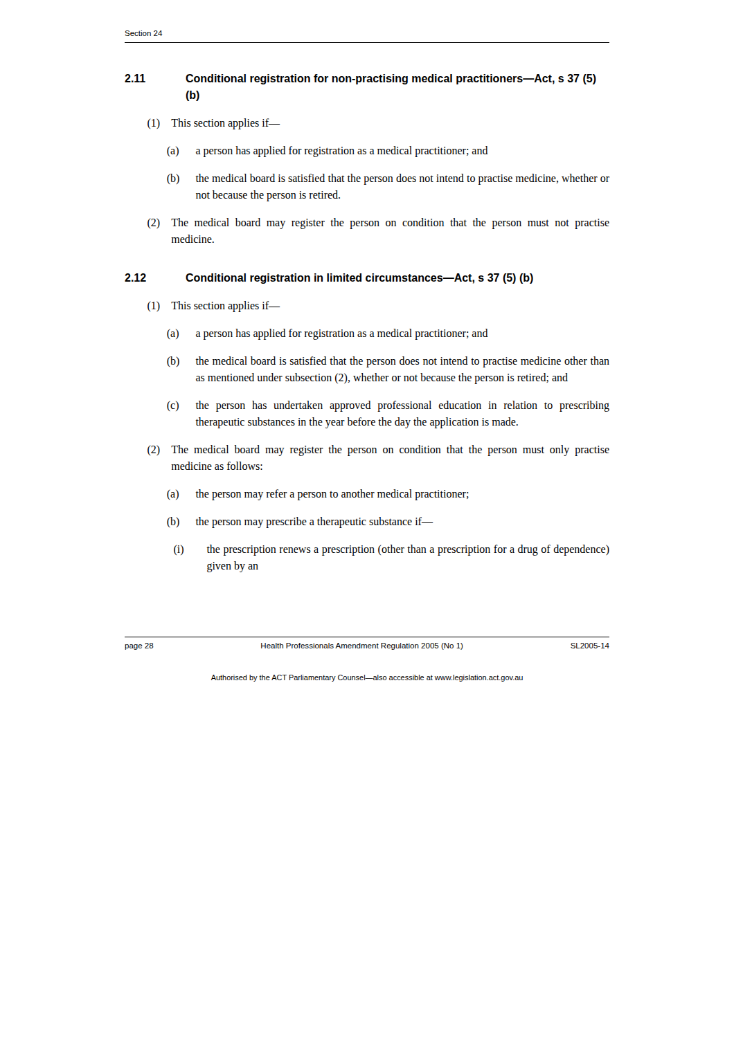Section 24
2.11 Conditional registration for non-practising medical practitioners—Act, s 37 (5) (b)
(1)
This section applies if—
(a)
a person has applied for registration as a medical practitioner; and
(b)
the medical board is satisfied that the person does not intend to practise medicine, whether or not because the person is retired.
(2)
The medical board may register the person on condition that the person must not practise medicine.
2.12 Conditional registration in limited circumstances—Act, s 37 (5) (b)
(1)
This section applies if—
(a)
a person has applied for registration as a medical practitioner; and
(b)
the medical board is satisfied that the person does not intend to practise medicine other than as mentioned under subsection (2), whether or not because the person is retired; and
(c)
the person has undertaken approved professional education in relation to prescribing therapeutic substances in the year before the day the application is made.
(2)
The medical board may register the person on condition that the person must only practise medicine as follows:
(a)
the person may refer a person to another medical practitioner;
(b)
the person may prescribe a therapeutic substance if—
(i)
the prescription renews a prescription (other than a prescription for a drug of dependence) given by an
page 28 Health Professionals Amendment Regulation 2005 (No 1) SL2005-14
Authorised by the ACT Parliamentary Counsel—also accessible at www.legislation.act.gov.au